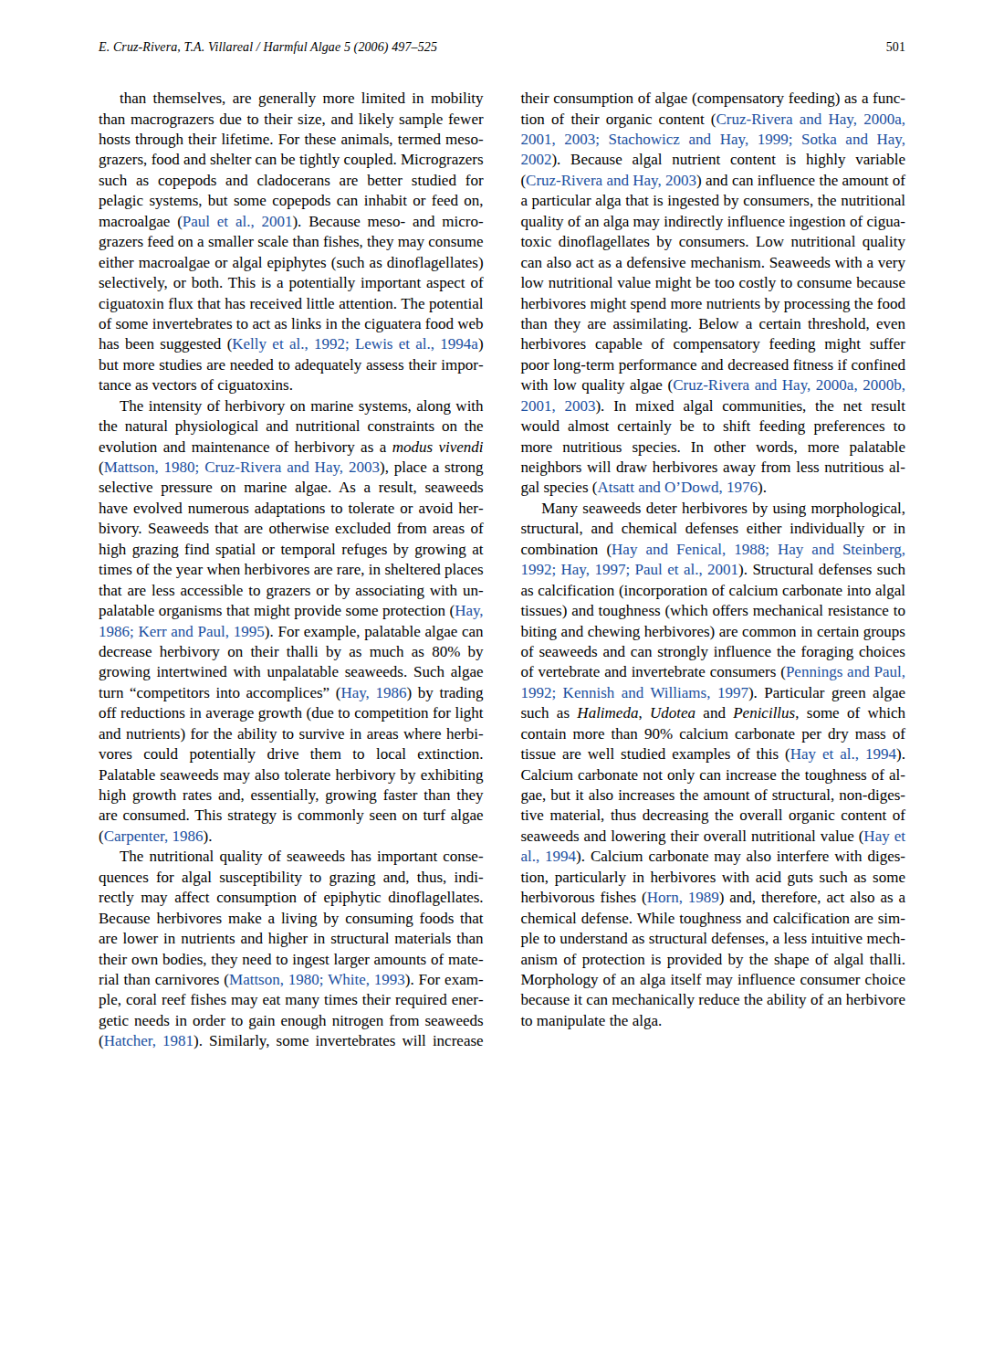E. Cruz-Rivera, T.A. Villareal / Harmful Algae 5 (2006) 497–525 501
than themselves, are generally more limited in mobility than macrograzers due to their size, and likely sample fewer hosts through their lifetime. For these animals, termed mesograzers, food and shelter can be tightly coupled. Micrograzers such as copepods and cladocerans are better studied for pelagic systems, but some copepods can inhabit or feed on, macroalgae (Paul et al., 2001). Because meso- and micro-grazers feed on a smaller scale than fishes, they may consume either macroalgae or algal epiphytes (such as dinoflagellates) selectively, or both. This is a potentially important aspect of ciguatoxin flux that has received little attention. The potential of some invertebrates to act as links in the ciguatera food web has been suggested (Kelly et al., 1992; Lewis et al., 1994a) but more studies are needed to adequately assess their importance as vectors of ciguatoxins.
The intensity of herbivory on marine systems, along with the natural physiological and nutritional constraints on the evolution and maintenance of herbivory as a modus vivendi (Mattson, 1980; Cruz-Rivera and Hay, 2003), place a strong selective pressure on marine algae. As a result, seaweeds have evolved numerous adaptations to tolerate or avoid herbivory. Seaweeds that are otherwise excluded from areas of high grazing find spatial or temporal refuges by growing at times of the year when herbivores are rare, in sheltered places that are less accessible to grazers or by associating with unpalatable organisms that might provide some protection (Hay, 1986; Kerr and Paul, 1995). For example, palatable algae can decrease herbivory on their thalli by as much as 80% by growing intertwined with unpalatable seaweeds. Such algae turn “competitors into accomplices” (Hay, 1986) by trading off reductions in average growth (due to competition for light and nutrients) for the ability to survive in areas where herbivores could potentially drive them to local extinction. Palatable seaweeds may also tolerate herbivory by exhibiting high growth rates and, essentially, growing faster than they are consumed. This strategy is commonly seen on turf algae (Carpenter, 1986).
The nutritional quality of seaweeds has important consequences for algal susceptibility to grazing and, thus, indirectly may affect consumption of epiphytic dinoflagellates. Because herbivores make a living by consuming foods that are lower in nutrients and higher in structural materials than their own bodies, they need to ingest larger amounts of material than carnivores (Mattson, 1980; White, 1993). For example, coral reef fishes may eat many times their required energetic needs in order to gain enough nitrogen from seaweeds (Hatcher, 1981). Similarly, some invertebrates will increase their consumption of algae (compensatory feeding) as a function of their organic content (Cruz-Rivera and Hay, 2000a, 2001, 2003; Stachowicz and Hay, 1999; Sotka and Hay, 2002). Because algal nutrient content is highly variable (Cruz-Rivera and Hay, 2003) and can influence the amount of a particular alga that is ingested by consumers, the nutritional quality of an alga may indirectly influence ingestion of ciguatoxic dinoflagellates by consumers. Low nutritional quality can also act as a defensive mechanism. Seaweeds with a very low nutritional value might be too costly to consume because herbivores might spend more nutrients by processing the food than they are assimilating. Below a certain threshold, even herbivores capable of compensatory feeding might suffer poor long-term performance and decreased fitness if confined with low quality algae (Cruz-Rivera and Hay, 2000a, 2000b, 2001, 2003). In mixed algal communities, the net result would almost certainly be to shift feeding preferences to more nutritious species. In other words, more palatable neighbors will draw herbivores away from less nutritious algal species (Atsatt and O’Dowd, 1976).
Many seaweeds deter herbivores by using morphological, structural, and chemical defenses either individually or in combination (Hay and Fenical, 1988; Hay and Steinberg, 1992; Hay, 1997; Paul et al., 2001). Structural defenses such as calcification (incorporation of calcium carbonate into algal tissues) and toughness (which offers mechanical resistance to biting and chewing herbivores) are common in certain groups of seaweeds and can strongly influence the foraging choices of vertebrate and invertebrate consumers (Pennings and Paul, 1992; Kennish and Williams, 1997). Particular green algae such as Halimeda, Udotea and Penicillus, some of which contain more than 90% calcium carbonate per dry mass of tissue are well studied examples of this (Hay et al., 1994). Calcium carbonate not only can increase the toughness of algae, but it also increases the amount of structural, non-digestive material, thus decreasing the overall organic content of seaweeds and lowering their overall nutritional value (Hay et al., 1994). Calcium carbonate may also interfere with digestion, particularly in herbivores with acid guts such as some herbivorous fishes (Horn, 1989) and, therefore, act also as a chemical defense. While toughness and calcification are simple to understand as structural defenses, a less intuitive mechanism of protection is provided by the shape of algal thalli. Morphology of an alga itself may influence consumer choice because it can mechanically reduce the ability of an herbivore to manipulate the alga.